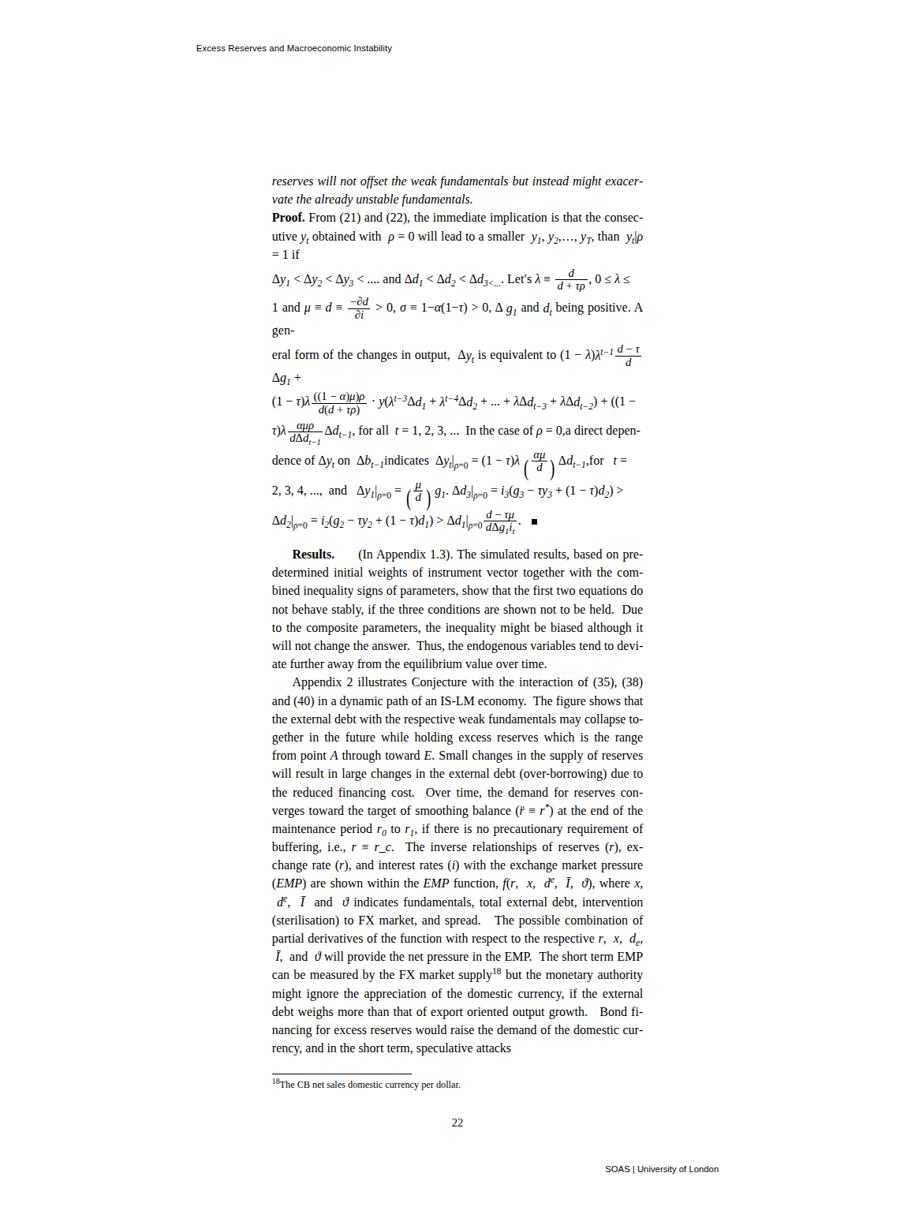Excess Reserves and Macroeconomic Instability
reserves will not offset the weak fundamentals but instead might exacervate the already unstable fundamentals.
Proof. From (21) and (22), the immediate implication is that the consecutive yt obtained with ρ = 0 will lead to a smaller y1, y2,…, yT, than yt|ρ = 1 if
Δy1 < Δy2 < Δy3 < .... and Δd1 < Δd2 < Δd3<.... Let′s λ ≡ dd + τρ, 0 ≤ λ ≤
1 and μ ≡ d ≡ −∂d∂i > 0, σ ≡ 1−α(1−τ) > 0, Δ g1 and dt being positive. A gen-
eral form of the changes in output, Δyt is equivalent to (1 − λ)λt−1 d − τ d Δg1 +
(1 − τ)λ((1 − α)μ)ρ d(d + τρ) · y(λt−3 Δd1 + λt−4 Δd2 + ... + λ Δdt−3 + λ Δdt−2) + ((1 −
τ)λαμρ d Δdt−1 Δdt−1, for all t = 1, 2, 3, ... In the case of ρ = 0,a direct depen-
dence of Δyt on Δbt−1indicates Δyt|ρ=0 = (1 − τ)λ (αμ d) Δdt−1,for t =
2, 3, 4, ..., and Δy1|ρ=0 = (μd) g1. Δd3|ρ=0 = i3(g3 − τy3 + (1 − τ)d2) >
Δd2|ρ=0 = i2(g2 − τy2 + (1 − τ)d1) > Δd1|ρ=0d − τμ d Δg1 it.
Results. (In Appendix 1.3). The simulated results, based on predetermined initial weights of instrument vector together with the combined inequality signs of parameters, show that the first two equations do not behave stably, if the three conditions are shown not to be held. Due to the composite parameters, the inequality might be biased although it will not change the answer. Thus, the endogenous variables tend to deviate further away from the equilibrium value over time.
Appendix 2 illustrates Conjecture with the interaction of (35), (38) and (40) in a dynamic path of an IS-LM economy. The figure shows that the external debt with the respective weak fundamentals may collapse together in the future while holding excess reserves which is the range from point A through toward E. Small changes in the supply of reserves will result in large changes in the external debt (over-borrowing) due to the reduced financing cost. Over time, the demand for reserves converges toward the target of smoothing balance (r̈ ≡ r*) at the end of the maintenance period r0 to r1, if there is no precautionary requirement of buffering, i.e., r ≡ r_c. The inverse relationships of reserves (r), exchange rate (r), and interest rates (i) with the exchange market pressure (EMP) are shown within the EMP function, f(r, x, de, Ī, ϑ), where x, de, Ī and ϑ indicates fundamentals, total external debt, intervention (sterilisation) to FX market, and spread. The possible combination of partial derivatives of the function with respect to the respective r, x, de, Ī, and ϑ will provide the net pressure in the EMP. The short term EMP can be measured by the FX market supply18 but the monetary authority might ignore the appreciation of the domestic currency, if the external debt weighs more than that of export oriented output growth. Bond financing for excess reserves would raise the demand of the domestic currency, and in the short term, speculative attacks
18The CB net sales domestic currency per dollar.
22
SOAS | University of London